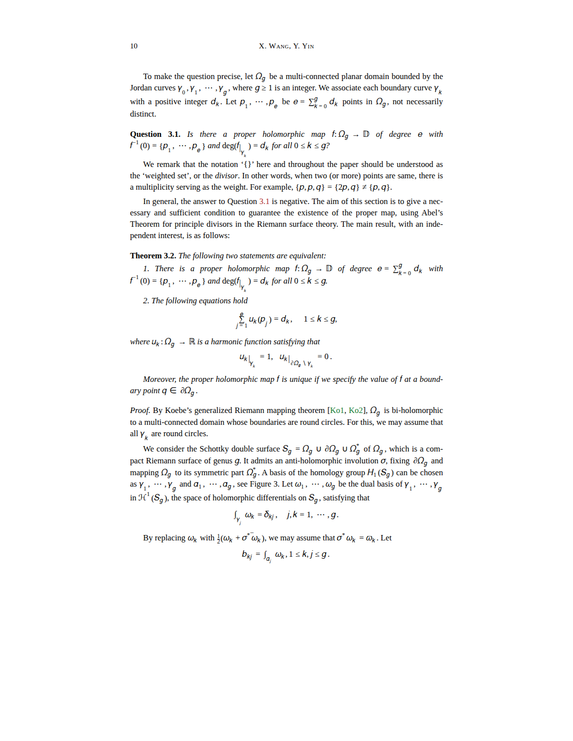10
X. Wang, Y. Yin
To make the question precise, let Ωg be a multi-connected planar domain bounded by the Jordan curves γ0,γ1,⋯,γg, where g≥1 is an integer. We associate each boundary curve γk with a positive integer dk. Let p1,⋯,pe be e=∑k=0gdk points in Ωg, not necessarily distinct.
Question 3.1. Is there a proper holomorphic map f:Ωg→𝔻 of degree e with f−1(0)={p1,⋯,pe} and deg(f|γk)=dk for all 0≤k≤g?
We remark that the notation ‘{}’ here and throughout the paper should be understood as the ‘weighted set’, or the divisor. In other words, when two (or more) points are same, there is a multiplicity serving as the weight. For example, {p,p,q}={2p,q}≠{p,q}.
In general, the answer to Question 3.1 is negative. The aim of this section is to give a necessary and sufficient condition to guarantee the existence of the proper map, using Abel’s Theorem for principle divisors in the Riemann surface theory. The main result, with an independent interest, is as follows:
Theorem 3.2. The following two statements are equivalent:
1. There is a proper holomorphic map f:Ωg→𝔻 of degree e=∑k=0gdk with f−1(0)={p1,⋯,pe} and deg(f|γk)=dk for all 0≤k≤g.
2. The following equations hold
∑j=1e uk(pj) =dk, 1≤k≤g,
where uk:Ωg→ℝ is a harmonic function satisfying that
uk|γk=1, uk|∂Ωg∖γk=0.
Moreover, the proper holomorphic map f is unique if we specify the value of f at a boundary point q∈∂Ωg.
Proof. By Koebe’s generalized Riemann mapping theorem [Ko1, Ko2], Ωg is bi-holomorphic to a multi-connected domain whose boundaries are round circles. For this, we may assume that all γk are round circles.
We consider the Schottky double surface Sg=Ωg∪∂Ωg∪Ωg* of Ωg, which is a compact Riemann surface of genus g. It admits an anti-holomorphic involution σ, fixing ∂Ωg and mapping Ωg to its symmetric part Ωg*. A basis of the homology group H1(Sg) can be chosen as γ1,⋯,γg and α1,⋯,αg, see Figure 3. Let ω1,⋯,ωg be the dual basis of γ1,⋯,γg in ℋ1(Sg), the space of holomorphic differentials on Sg, satisfying that
∫γj ωk = δkj, j,k=1,⋯,g.
By replacing ωk with 12(ωk+σ*ωk‾), we may assume that σ*ωk=ω‾k. Let
bkj = ∫αj ωk, 1≤k,j≤g.